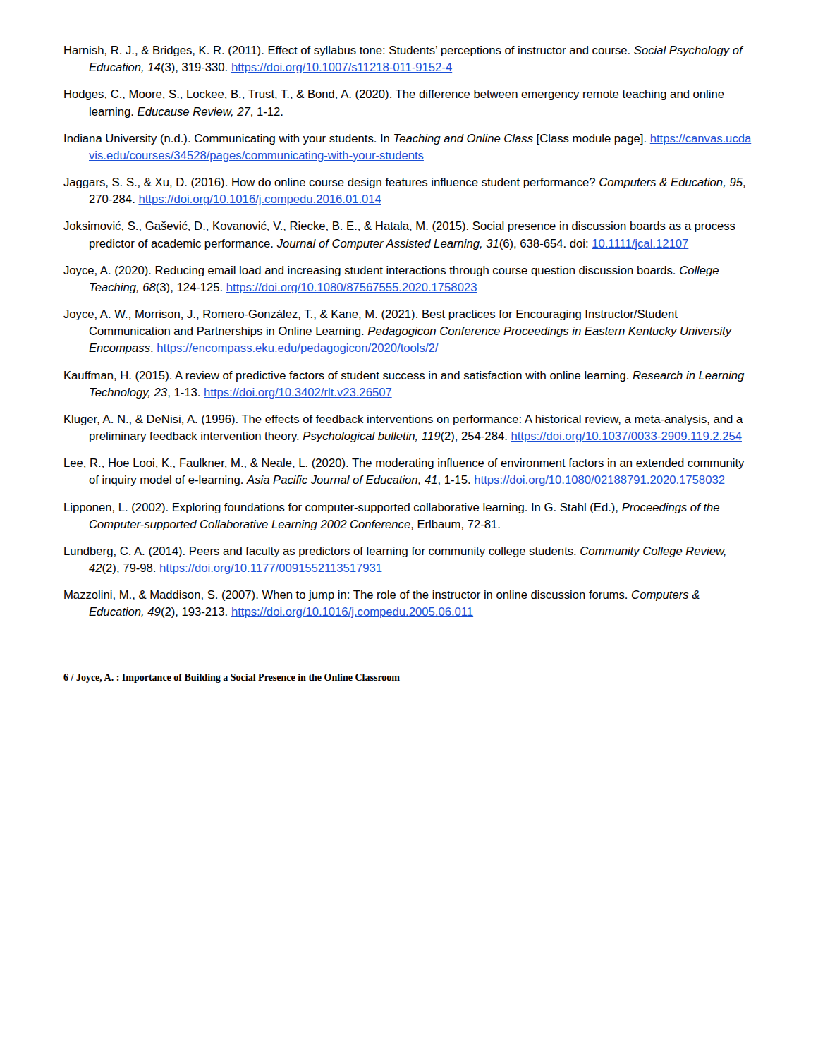Harnish, R. J., & Bridges, K. R. (2011). Effect of syllabus tone: Students’ perceptions of instructor and course. Social Psychology of Education, 14(3), 319-330. https://doi.org/10.1007/s11218-011-9152-4
Hodges, C., Moore, S., Lockee, B., Trust, T., & Bond, A. (2020). The difference between emergency remote teaching and online learning. Educause Review, 27, 1-12.
Indiana University (n.d.). Communicating with your students. In Teaching and Online Class [Class module page]. https://canvas.ucdavis.edu/courses/34528/pages/communicating-with-your-students
Jaggars, S. S., & Xu, D. (2016). How do online course design features influence student performance? Computers & Education, 95, 270-284. https://doi.org/10.1016/j.compedu.2016.01.014
Joksimović, S., Gašević, D., Kovanović, V., Riecke, B. E., & Hatala, M. (2015). Social presence in discussion boards as a process predictor of academic performance. Journal of Computer Assisted Learning, 31(6), 638-654. doi: 10.1111/jcal.12107
Joyce, A. (2020). Reducing email load and increasing student interactions through course question discussion boards. College Teaching, 68(3), 124-125. https://doi.org/10.1080/87567555.2020.1758023
Joyce, A. W., Morrison, J., Romero-González, T., & Kane, M. (2021). Best practices for Encouraging Instructor/Student Communication and Partnerships in Online Learning. Pedagogicon Conference Proceedings in Eastern Kentucky University Encompass. https://encompass.eku.edu/pedagogicon/2020/tools/2/
Kauffman, H. (2015). A review of predictive factors of student success in and satisfaction with online learning. Research in Learning Technology, 23, 1-13. https://doi.org/10.3402/rlt.v23.26507
Kluger, A. N., & DeNisi, A. (1996). The effects of feedback interventions on performance: A historical review, a meta-analysis, and a preliminary feedback intervention theory. Psychological bulletin, 119(2), 254-284. https://doi.org/10.1037/0033-2909.119.2.254
Lee, R., Hoe Looi, K., Faulkner, M., & Neale, L. (2020). The moderating influence of environment factors in an extended community of inquiry model of e-learning. Asia Pacific Journal of Education, 41, 1-15. https://doi.org/10.1080/02188791.2020.1758032
Lipponen, L. (2002). Exploring foundations for computer-supported collaborative learning. In G. Stahl (Ed.), Proceedings of the Computer-supported Collaborative Learning 2002 Conference, Erlbaum, 72-81.
Lundberg, C. A. (2014). Peers and faculty as predictors of learning for community college students. Community College Review, 42(2), 79-98. https://doi.org/10.1177/0091552113517931
Mazzolini, M., & Maddison, S. (2007). When to jump in: The role of the instructor in online discussion forums. Computers & Education, 49(2), 193-213. https://doi.org/10.1016/j.compedu.2005.06.011
6 / Joyce, A. : Importance of Building a Social Presence in the Online Classroom